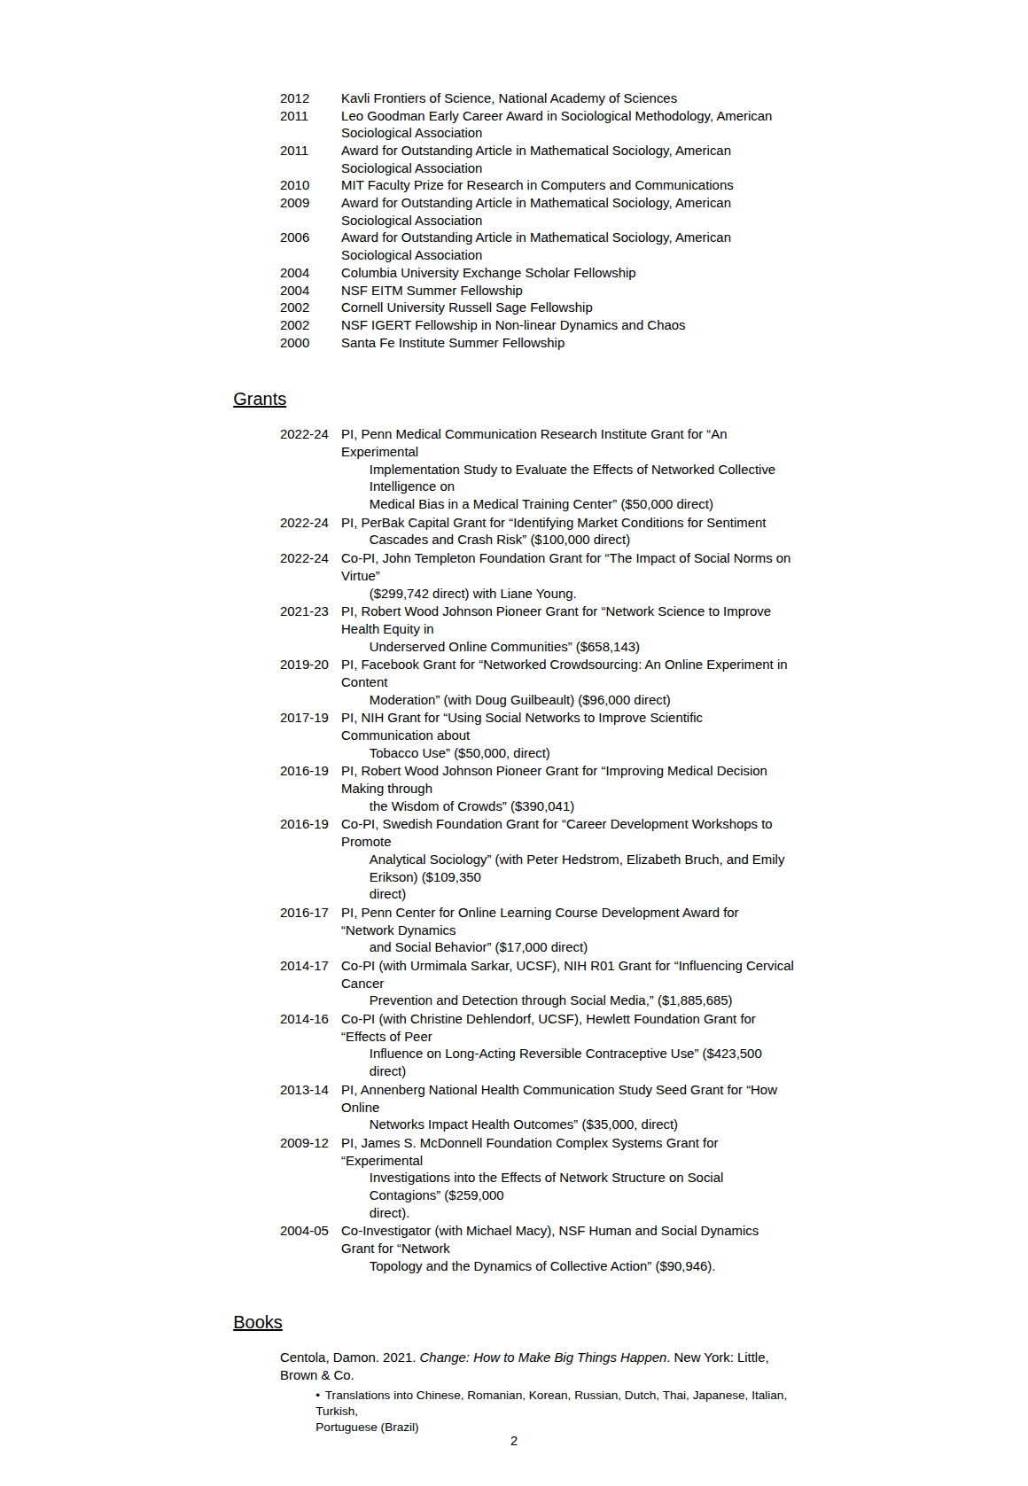2012 Kavli Frontiers of Science, National Academy of Sciences
2011 Leo Goodman Early Career Award in Sociological Methodology, American Sociological Association
2011 Award for Outstanding Article in Mathematical Sociology, American Sociological Association
2010 MIT Faculty Prize for Research in Computers and Communications
2009 Award for Outstanding Article in Mathematical Sociology, American Sociological Association
2006 Award for Outstanding Article in Mathematical Sociology, American Sociological Association
2004 Columbia University Exchange Scholar Fellowship
2004 NSF EITM Summer Fellowship
2002 Cornell University Russell Sage Fellowship
2002 NSF IGERT Fellowship in Non-linear Dynamics and Chaos
2000 Santa Fe Institute Summer Fellowship
Grants
2022-24 PI, Penn Medical Communication Research Institute Grant for “An Experimental Implementation Study to Evaluate the Effects of Networked Collective Intelligence on Medical Bias in a Medical Training Center” ($50,000 direct)
2022-24 PI, PerBak Capital Grant for “Identifying Market Conditions for Sentiment Cascades and Crash Risk” ($100,000 direct)
2022-24 Co-PI, John Templeton Foundation Grant for “The Impact of Social Norms on Virtue” ($299,742 direct) with Liane Young.
2021-23 PI, Robert Wood Johnson Pioneer Grant for “Network Science to Improve Health Equity in Underserved Online Communities” ($658,143)
2019-20 PI, Facebook Grant for “Networked Crowdsourcing: An Online Experiment in Content Moderation” (with Doug Guilbeault) ($96,000 direct)
2017-19 PI, NIH Grant for “Using Social Networks to Improve Scientific Communication about Tobacco Use” ($50,000, direct)
2016-19 PI, Robert Wood Johnson Pioneer Grant for “Improving Medical Decision Making through the Wisdom of Crowds” ($390,041)
2016-19 Co-PI, Swedish Foundation Grant for “Career Development Workshops to Promote Analytical Sociology” (with Peter Hedstrom, Elizabeth Bruch, and Emily Erikson) ($109,350 direct)
2016-17 PI, Penn Center for Online Learning Course Development Award for “Network Dynamics and Social Behavior” ($17,000 direct)
2014-17 Co-PI (with Urmimala Sarkar, UCSF), NIH R01 Grant for “Influencing Cervical Cancer Prevention and Detection through Social Media,” ($1,885,685)
2014-16 Co-PI (with Christine Dehlendorf, UCSF), Hewlett Foundation Grant for “Effects of Peer Influence on Long-Acting Reversible Contraceptive Use” ($423,500 direct)
2013-14 PI, Annenberg National Health Communication Study Seed Grant for “How Online Networks Impact Health Outcomes” ($35,000, direct)
2009-12 PI, James S. McDonnell Foundation Complex Systems Grant for “Experimental Investigations into the Effects of Network Structure on Social Contagions” ($259,000 direct).
2004-05 Co-Investigator (with Michael Macy), NSF Human and Social Dynamics Grant for “Network Topology and the Dynamics of Collective Action” ($90,946).
Books
Centola, Damon. 2021. Change: How to Make Big Things Happen. New York: Little, Brown & Co.
•Translations into Chinese, Romanian, Korean, Russian, Dutch, Thai, Japanese, Italian, Turkish, Portuguese (Brazil)
2